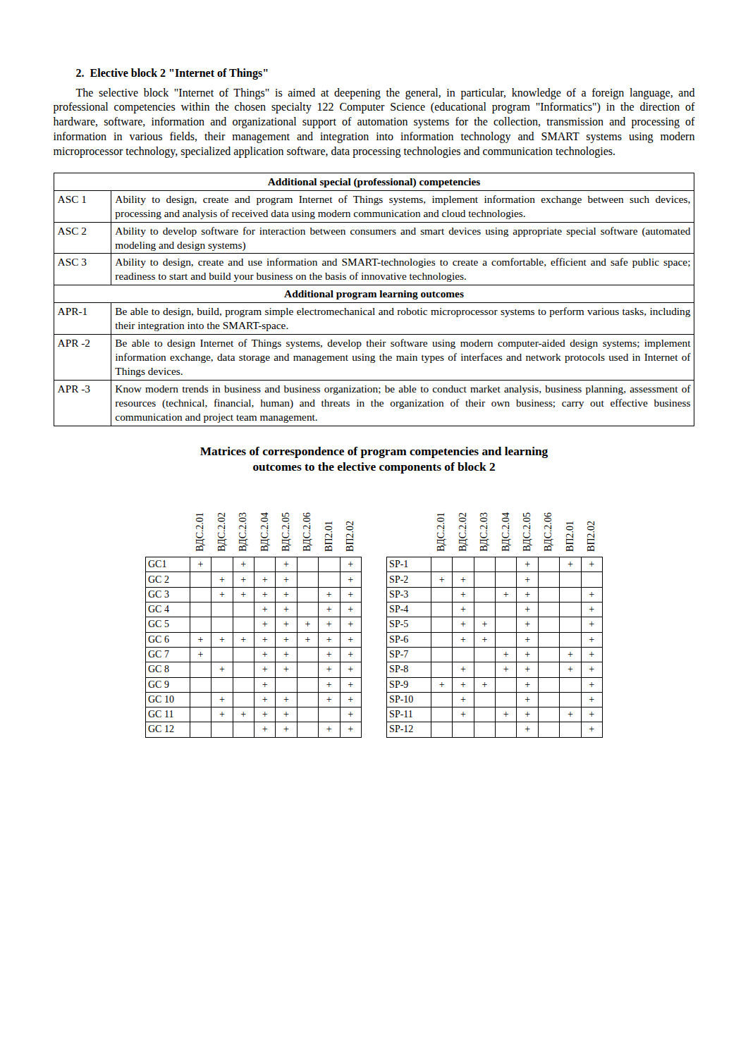2. Elective block 2 "Internet of Things"
The selective block "Internet of Things" is aimed at deepening the general, in particular, knowledge of a foreign language, and professional competencies within the chosen specialty 122 Computer Science (educational program "Informatics") in the direction of hardware, software, information and organizational support of automation systems for the collection, transmission and processing of information in various fields, their management and integration into information technology and SMART systems using modern microprocessor technology, specialized application software, data processing technologies and communication technologies.
| Additional special (professional) competencies |
| --- |
| ASC 1 | Ability to design, create and program Internet of Things systems, implement information exchange between such devices, processing and analysis of received data using modern communication and cloud technologies. |
| ASC 2 | Ability to develop software for interaction between consumers and smart devices using appropriate special software (automated modeling and design systems) |
| ASC 3 | Ability to design, create and use information and SMART-technologies to create a comfortable, efficient and safe public space; readiness to start and build your business on the basis of innovative technologies. |
| Additional program learning outcomes |
| APR-1 | Be able to design, build, program simple electromechanical and robotic microprocessor systems to perform various tasks, including their integration into the SMART-space. |
| APR -2 | Be able to design Internet of Things systems, develop their software using modern computer-aided design systems; implement information exchange, data storage and management using the main types of interfaces and network protocols used in Internet of Things devices. |
| APR -3 | Know modern trends in business and business organization; be able to conduct market analysis, business planning, assessment of resources (technical, financial, human) and threats in the organization of their own business; carry out effective business communication and project team management. |
Matrices of correspondence of program competencies and learning
outcomes to the elective components of block 2
| | ВДС.2.01 | ВДС.2.02 | ВДС.2.03 | ВДС.2.04 | ВДС.2.05 | ВДС.2.06 | ВП2.01 | ВП2.02 |
| --- | --- | --- | --- | --- | --- | --- | --- | --- |
| GC1 | + | | + | | + | | | + |
| GC 2 | | + | + | + | + | | | + |
| GC 3 | | + | + | + | + | | + | + |
| GC 4 | | | | + | + | | + | + |
| GC 5 | | | | + | + | + | + | + |
| GC 6 | + | + | + | + | + | + | + | + |
| GC 7 | + | | | + | + | | + | + |
| GC 8 | | + | | + | + | | + | + |
| GC 9 | | | | + | | | + | + |
| GC 10 | | + | | + | + | | + | + |
| GC 11 | | + | + | + | + | | | + |
| GC 12 | | | | + | + | | + | + |
| | ВДС.2.01 | ВДС.2.02 | ВДС.2.03 | ВДС.2.04 | ВДС.2.05 | ВДС.2.06 | ВП2.01 | ВП2.02 |
| --- | --- | --- | --- | --- | --- | --- | --- | --- |
| SP-1 | | | | | + | | + | + |
| SP-2 | + | + | | | + | | | |
| SP-3 | | + | | + | + | | | + |
| SP-4 | | + | | | + | | | + |
| SP-5 | | + | + | | + | | | + |
| SP-6 | | + | + | | + | | | + |
| SP-7 | | | | + | + | | + | + |
| SP-8 | | + | | + | + | | + | + |
| SP-9 | + | + | + | | + | | | + |
| SP-10 | | + | | | + | | | + |
| SP-11 | | + | | + | + | | + | + |
| SP-12 | | | | | + | | | + |